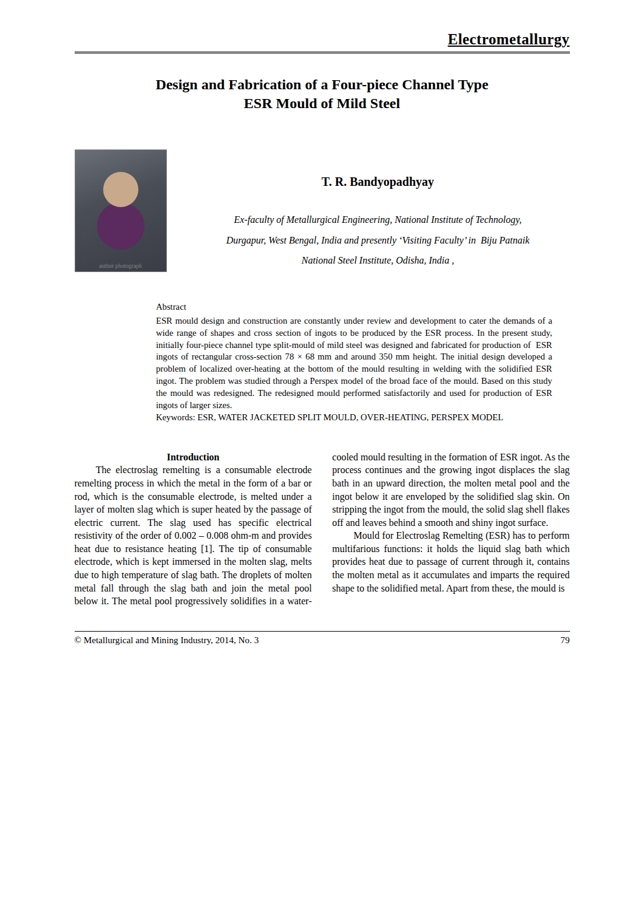Electrometallurgy
Design and Fabrication of a Four-piece Channel Type
ESR Mould of Mild Steel
author photograph
T. R. Bandyopadhyay
Ex-faculty of Metallurgical Engineering, National Institute of Technology,
Durgapur, West Bengal, India and presently ‘Visiting Faculty’ in Biju Patnaik
National Steel Institute, Odisha, India ,
Abstract
ESR mould design and construction are constantly under review and development to cater the demands of a wide range of shapes and cross section of ingots to be produced by the ESR process. In the present study, initially four-piece channel type split-mould of mild steel was designed and fabricated for production of ESR ingots of rectangular cross-section 78 × 68 mm and around 350 mm height. The initial design developed a problem of localized over-heating at the bottom of the mould resulting in welding with the solidified ESR ingot. The problem was studied through a Perspex model of the broad face of the mould. Based on this study the mould was redesigned. The redesigned mould performed satisfactorily and used for production of ESR ingots of larger sizes.
Keywords: ESR, WATER JACKETED SPLIT MOULD, OVER-HEATING, PERSPEX MODEL
Introduction
The electroslag remelting is a consumable electrode remelting process in which the metal in the form of a bar or rod, which is the consumable electrode, is melted under a layer of molten slag which is super heated by the passage of electric current. The slag used has specific electrical resistivity of the order of 0.002 – 0.008 ohm-m and provides heat due to resistance heating [1]. The tip of consumable electrode, which is kept immersed in the molten slag, melts due to high temperature of slag bath. The droplets of molten metal fall through the slag bath and join the metal pool below it. The metal pool progressively solidifies in a water-cooled mould resulting in the formation of ESR ingot. As the process continues and the growing ingot displaces the slag bath in an upward direction, the molten metal pool and the ingot below it are enveloped by the solidified slag skin. On stripping the ingot from the mould, the solid slag shell flakes off and leaves behind a smooth and shiny ingot surface.
Mould for Electroslag Remelting (ESR) has to perform multifarious functions: it holds the liquid slag bath which provides heat due to passage of current through it, contains the molten metal as it accumulates and imparts the required shape to the solidified metal. Apart from these, the mould is
© Metallurgical and Mining Industry, 2014, No. 3 79